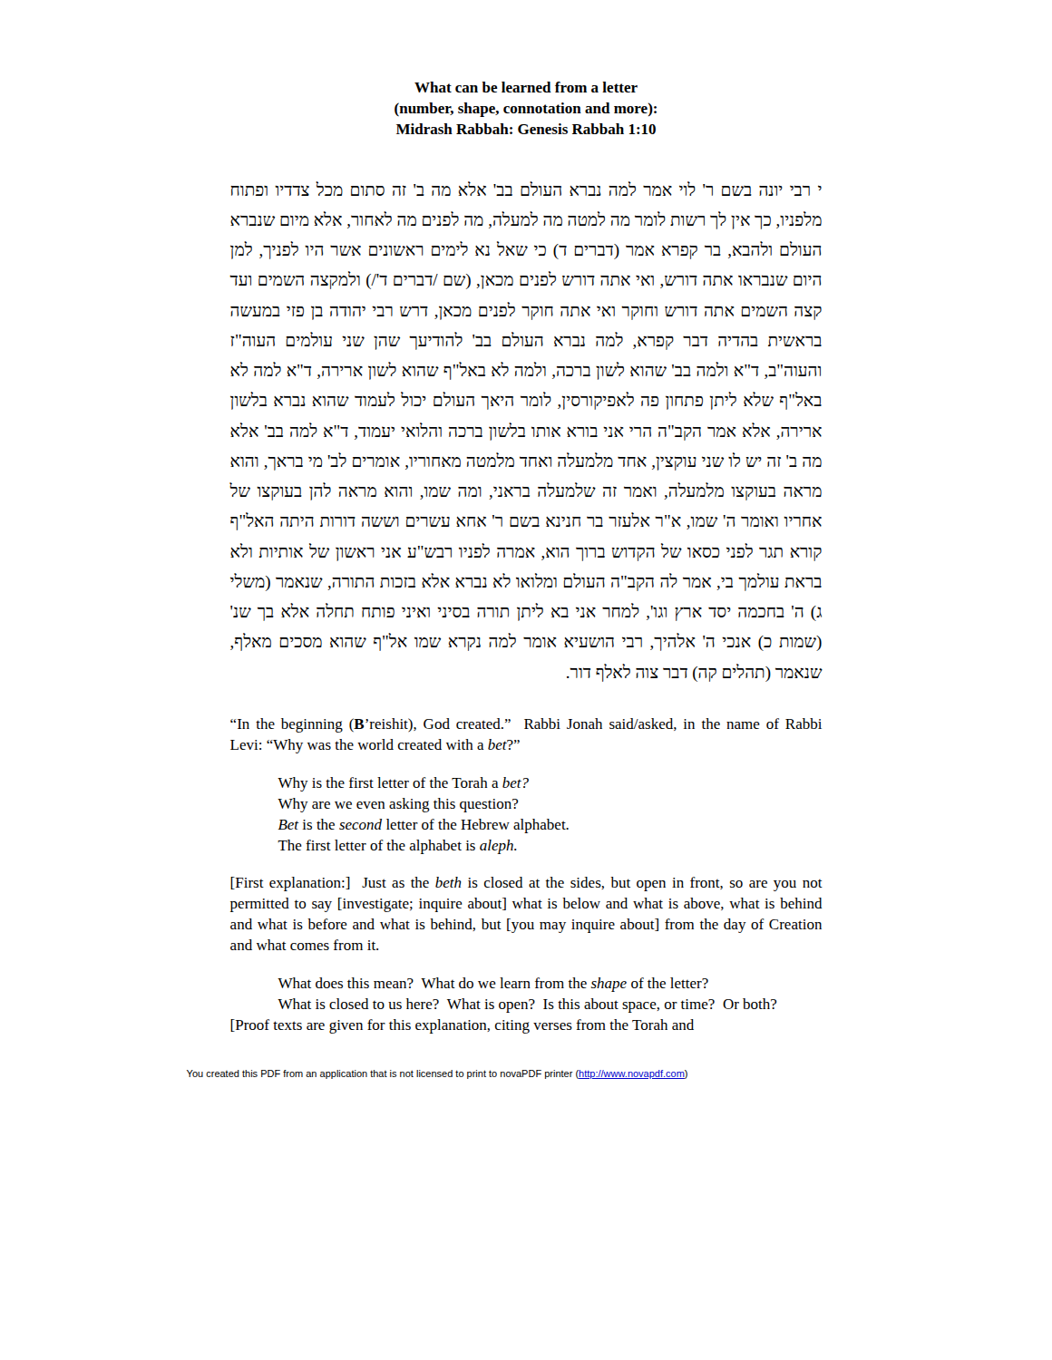What can be learned from a letter
(number, shape, connotation and more):
Midrash Rabbah: Genesis Rabbah 1:10
י רבי יונה בשם ר' לוי אמר למה נברא העולם בב' אלא מה ב' זה סתום מכל צדדיו ופתוח מלפניו, כך אין לך רשות לומר מה למטה מה למעלה, מה לפנים מה לאחור, אלא מיום שנברא העולם ולהבא, בר קפרא אמר (דברים ד) כי שאל נא לימים ראשונים אשר היו לפניך, למן היום שנבראו אתה דורש, ואי אתה דורש לפנים מכאן, (שם /דברים ד'/) ולמקצה השמים ועד קצה השמים אתה דורש וחוקר ואי אתה חוקר לפנים מכאן, דרש רבי יהודה בן פזי במעשה בראשית בהדיה דבר קפרא, למה נברא העולם בב' להודיעך שהן שני עולמים העוה"ז והעוה"ב, ד"א ולמה בב' שהוא לשון ברכה, ולמה לא באל"ף שהוא לשון ארירה, ד"א למה לא באל"ף שלא ליתן פתחון פה לאפיקורסין, לומר היאך העולם יכול לעמוד שהוא נברא בלשון ארירה, אלא אמר הקב"ה הרי אני בורא אותו בלשון ברכה והלואי יעמוד, ד"א למה בב' אלא מה ב' זה יש לו שני עוקצין, אחד מלמעלה ואחד מלמטה מאחוריו, אומרים לב' מי בראך, והוא מראה בעוקצו מלמעלה, ואמר זה שלמעלה בראני, ומה שמו, והוא מראה להן בעוקצו של אחריו ואומר ה' שמו, א"ר אלעזר בר חנינא בשם ר' אחא עשרים וששה דורות היתה האל"ף קורא תגר לפני כסאו של הקדוש ברוך הוא, אמרה לפניו רבש"ע אני ראשון של אותיות ולא בראת עולמך בי, אמר לה הקב"ה העולם ומלואו לא נברא אלא בזכות התורה, שנאמר (משלי ג) ה' בחכמה יסד ארץ וגו', למחר אני בא ליתן תורה בסיני ואיני פותח תחלה אלא בך שנ' (שמות כ) אנכי ה' אלהיך, רבי הושעיא אומר למה נקרא שמו אל"ף שהוא מסכים מאלף, שנאמר (תהלים קה) דבר צוה לאלף דור.
“In the beginning (B’reishit), God created.” Rabbi Jonah said/asked, in the name of Rabbi Levi: “Why was the world created with a bet?”
Why is the first letter of the Torah a bet?
Why are we even asking this question?
Bet is the second letter of the Hebrew alphabet.
The first letter of the alphabet is aleph.
[First explanation:] Just as the beth is closed at the sides, but open in front, so are you not permitted to say [investigate; inquire about] what is below and what is above, what is behind and what is before and what is behind, but [you may inquire about] from the day of Creation and what comes from it.
What does this mean? What do we learn from the shape of the letter?
What is closed to us here? What is open? Is this about space, or time? Or both?
[Proof texts are given for this explanation, citing verses from the Torah and
You created this PDF from an application that is not licensed to print to novaPDF printer (http://www.novapdf.com)